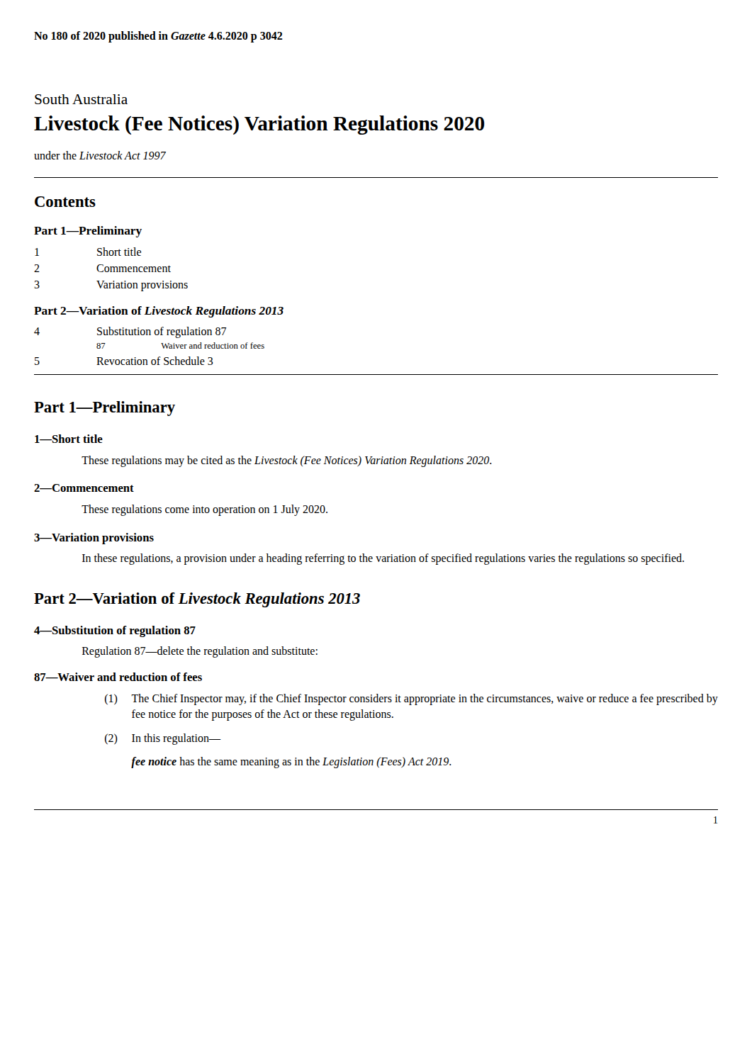No 180 of 2020 published in Gazette 4.6.2020 p 3042
South Australia
Livestock (Fee Notices) Variation Regulations 2020
under the Livestock Act 1997
Contents
Part 1—Preliminary
| 1 | Short title |
| 2 | Commencement |
| 3 | Variation provisions |
Part 2—Variation of Livestock Regulations 2013
| 4 | Substitution of regulation 87 |
| | 87 Waiver and reduction of fees |
| 5 | Revocation of Schedule 3 |
Part 1—Preliminary
1—Short title
These regulations may be cited as the Livestock (Fee Notices) Variation Regulations 2020.
2—Commencement
These regulations come into operation on 1 July 2020.
3—Variation provisions
In these regulations, a provision under a heading referring to the variation of specified regulations varies the regulations so specified.
Part 2—Variation of Livestock Regulations 2013
4—Substitution of regulation 87
Regulation 87—delete the regulation and substitute:
87—Waiver and reduction of fees
(1) The Chief Inspector may, if the Chief Inspector considers it appropriate in the circumstances, waive or reduce a fee prescribed by fee notice for the purposes of the Act or these regulations.
(2) In this regulation—
fee notice has the same meaning as in the Legislation (Fees) Act 2019.
1